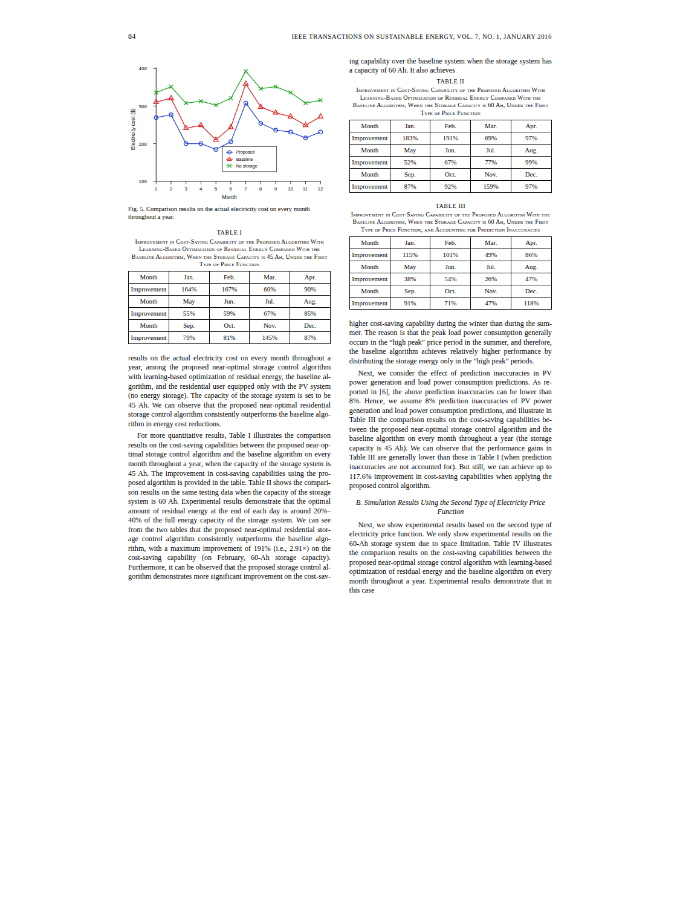84 IEEE Transactions on Sustainable Energy, Vol. 7, No. 1, January 2016
100 200 300 400 1 2 3 4 5 6 7 8 9 10 11 12 Month Electricity cost ($) Proposed Baseline No storage
Fig. 5. Comparison results on the actual electricity cost on every month throughout a year.
TABLE I Improvement in Cost-Saving Capability of the Proposed Algorithm With Learning-Based Optimization of Residual Energy Compared With the Baseline Algorithm, When the Storage Capacity is 45 Ah, Under the First Type of Price Function
| Month | Jan. | Feb. | Mar. | Apr. |
| Improvement | 164% | 167% | 60% | 90% |
| Month | May | Jun. | Jul. | Aug. |
| Improvement | 55% | 59% | 67% | 85% |
| Month | Sep. | Oct. | Nov. | Dec. |
| Improvement | 79% | 81% | 145% | 87% |
results on the actual electricity cost on every month throughout a year, among the proposed near-optimal storage control algorithm with learning-based optimization of residual energy, the baseline algorithm, and the residential user equipped only with the PV system (no energy storage). The capacity of the storage system is set to be 45 Ah. We can observe that the proposed near-optimal residential storage control algorithm consistently outperforms the baseline algorithm in energy cost reductions.
For more quantitative results, Table I illustrates the comparison results on the cost-saving capabilities between the proposed near-optimal storage control algorithm and the baseline algorithm on every month throughout a year, when the capacity of the storage system is 45 Ah. The improvement in cost-saving capabilities using the proposed algorithm is provided in the table. Table II shows the comparison results on the same testing data when the capacity of the storage system is 60 Ah. Experimental results demonstrate that the optimal amount of residual energy at the end of each day is around 20%–40% of the full energy capacity of the storage system. We can see from the two tables that the proposed near-optimal residential storage control algorithm consistently outperforms the baseline algorithm, with a maximum improvement of 191% (i.e., 2.91×) on the cost-saving capability (on February, 60-Ah storage capacity). Furthermore, it can be observed that the proposed storage control algorithm demonstrates more significant improvement on the cost-saving capability over the baseline system when the storage system has a capacity of 60 Ah. It also achieves
TABLE II Improvement in Cost-Saving Capability of the Proposed Algorithm With Learning-Based Optimization of Residual Energy Compared With the Baseline Algorithm, When the Storage Capacity is 60 Ah, Under the First Type of Price Function
| Month | Jan. | Feb. | Mar. | Apr. |
| Improvement | 183% | 191% | 69% | 97% |
| Month | May | Jun. | Jul. | Aug. |
| Improvement | 52% | 67% | 77% | 99% |
| Month | Sep. | Oct. | Nov. | Dec. |
| Improvement | 87% | 92% | 159% | 97% |
TABLE III Improvement in Cost-Saving Capability of the Proposed Algorithm With the Baseline Algorithm, When the Storage Capacity is 60 Ah, Under the First Type of Price Function, and Accounting for Prediction Inaccuracies
| Month | Jan. | Feb. | Mar. | Apr. |
| Improvement | 115% | 101% | 49% | 86% |
| Month | May | Jun. | Jul. | Aug. |
| Improvement | 38% | 54% | 26% | 47% |
| Month | Sep. | Oct. | Nov. | Dec. |
| Improvement | 91% | 71% | 47% | 118% |
higher cost-saving capability during the winter than during the summer. The reason is that the peak load power consumption generally occurs in the “high peak” price period in the summer, and therefore, the baseline algorithm achieves relatively higher performance by distributing the storage energy only in the “high peak” periods.
Next, we consider the effect of prediction inaccuracies in PV power generation and load power consumption predictions. As reported in [6], the above prediction inaccuracies can be lower than 8%. Hence, we assume 8% prediction inaccuracies of PV power generation and load power consumption predictions, and illustrate in Table III the comparison results on the cost-saving capabilities between the proposed near-optimal storage control algorithm and the baseline algorithm on every month throughout a year (the storage capacity is 45 Ah). We can observe that the performance gains in Table III are generally lower than those in Table I (when prediction inaccuracies are not accounted for). But still, we can achieve up to 117.6% improvement in cost-saving capabilities when applying the proposed control algorithm.
B. Simulation Results Using the Second Type of Electricity Price Function
Next, we show experimental results based on the second type of electricity price function. We only show experimental results on the 60-Ah storage system due to space limitation. Table IV illustrates the comparison results on the cost-saving capabilities between the proposed near-optimal storage control algorithm with learning-based optimization of residual energy and the baseline algorithm on every month throughout a year. Experimental results demonstrate that in this case